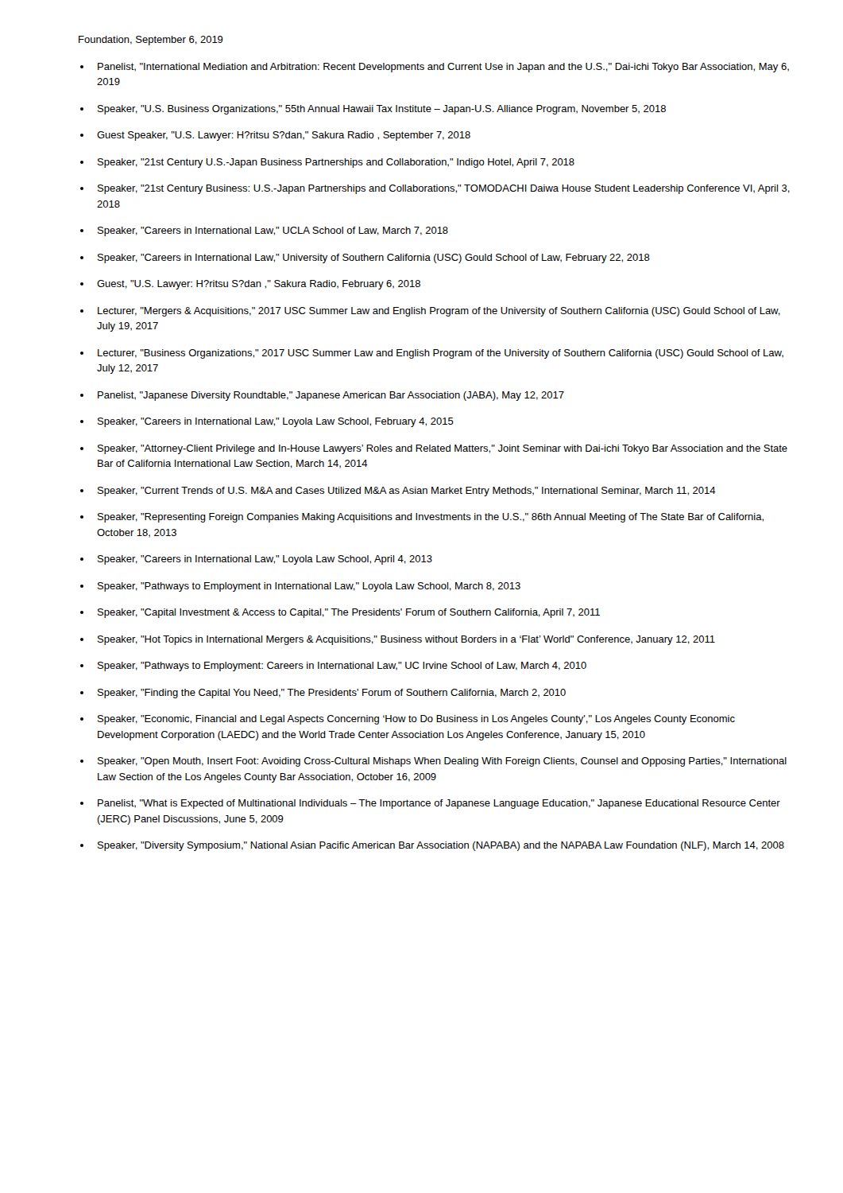Foundation, September 6, 2019
Panelist, "International Mediation and Arbitration: Recent Developments and Current Use in Japan and the U.S.," Dai-ichi Tokyo Bar Association, May 6, 2019
Speaker, "U.S. Business Organizations," 55th Annual Hawaii Tax Institute – Japan-U.S. Alliance Program, November 5, 2018
Guest Speaker, "U.S. Lawyer: H?ritsu S?dan," Sakura Radio , September 7, 2018
Speaker, "21st Century U.S.-Japan Business Partnerships and Collaboration," Indigo Hotel, April 7, 2018
Speaker, "21st Century Business: U.S.-Japan Partnerships and Collaborations," TOMODACHI Daiwa House Student Leadership Conference VI, April 3, 2018
Speaker, "Careers in International Law," UCLA School of Law, March 7, 2018
Speaker, "Careers in International Law," University of Southern California (USC) Gould School of Law, February 22, 2018
Guest, "U.S. Lawyer: H?ritsu S?dan ," Sakura Radio, February 6, 2018
Lecturer, "Mergers & Acquisitions," 2017 USC Summer Law and English Program of the University of Southern California (USC) Gould School of Law, July 19, 2017
Lecturer, "Business Organizations," 2017 USC Summer Law and English Program of the University of Southern California (USC) Gould School of Law, July 12, 2017
Panelist, "Japanese Diversity Roundtable," Japanese American Bar Association (JABA), May 12, 2017
Speaker, "Careers in International Law," Loyola Law School, February 4, 2015
Speaker, "Attorney-Client Privilege and In-House Lawyers’ Roles and Related Matters," Joint Seminar with Dai-ichi Tokyo Bar Association and the State Bar of California International Law Section, March 14, 2014
Speaker, "Current Trends of U.S. M&A and Cases Utilized M&A as Asian Market Entry Methods," International Seminar, March 11, 2014
Speaker, "Representing Foreign Companies Making Acquisitions and Investments in the U.S.," 86th Annual Meeting of The State Bar of California, October 18, 2013
Speaker, "Careers in International Law," Loyola Law School, April 4, 2013
Speaker, "Pathways to Employment in International Law," Loyola Law School, March 8, 2013
Speaker, "Capital Investment & Access to Capital," The Presidents' Forum of Southern California, April 7, 2011
Speaker, "Hot Topics in International Mergers & Acquisitions," Business without Borders in a ‘Flat’ World" Conference, January 12, 2011
Speaker, "Pathways to Employment: Careers in International Law," UC Irvine School of Law, March 4, 2010
Speaker, "Finding the Capital You Need," The Presidents' Forum of Southern California, March 2, 2010
Speaker, "Economic, Financial and Legal Aspects Concerning ‘How to Do Business in Los Angeles County'," Los Angeles County Economic Development Corporation (LAEDC) and the World Trade Center Association Los Angeles Conference, January 15, 2010
Speaker, "Open Mouth, Insert Foot: Avoiding Cross-Cultural Mishaps When Dealing With Foreign Clients, Counsel and Opposing Parties," International Law Section of the Los Angeles County Bar Association, October 16, 2009
Panelist, "What is Expected of Multinational Individuals – The Importance of Japanese Language Education," Japanese Educational Resource Center (JERC) Panel Discussions, June 5, 2009
Speaker, "Diversity Symposium," National Asian Pacific American Bar Association (NAPABA) and the NAPABA Law Foundation (NLF), March 14, 2008